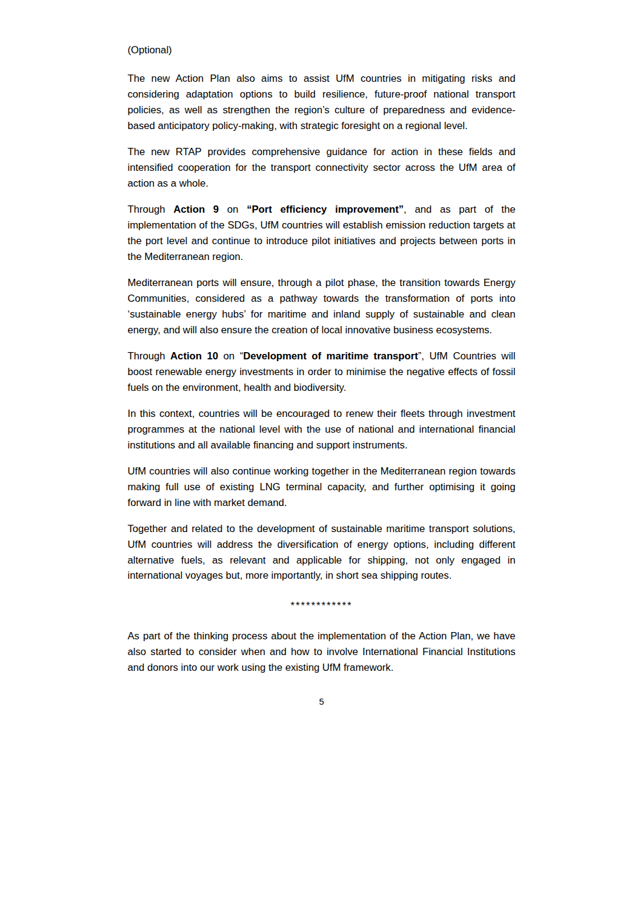(Optional)
The new Action Plan also aims to assist UfM countries in mitigating risks and considering adaptation options to build resilience, future-proof national transport policies, as well as strengthen the region’s culture of preparedness and evidence-based anticipatory policy-making, with strategic foresight on a regional level.
The new RTAP provides comprehensive guidance for action in these fields and intensified cooperation for the transport connectivity sector across the UfM area of action as a whole.
Through Action 9 on “Port efficiency improvement”, and as part of the implementation of the SDGs, UfM countries will establish emission reduction targets at the port level and continue to introduce pilot initiatives and projects between ports in the Mediterranean region.
Mediterranean ports will ensure, through a pilot phase, the transition towards Energy Communities, considered as a pathway towards the transformation of ports into ‘sustainable energy hubs’ for maritime and inland supply of sustainable and clean energy, and will also ensure the creation of local innovative business ecosystems.
Through Action 10 on “Development of maritime transport”, UfM Countries will boost renewable energy investments in order to minimise the negative effects of fossil fuels on the environment, health and biodiversity.
In this context, countries will be encouraged to renew their fleets through investment programmes at the national level with the use of national and international financial institutions and all available financing and support instruments.
UfM countries will also continue working together in the Mediterranean region towards making full use of existing LNG terminal capacity, and further optimising it going forward in line with market demand.
Together and related to the development of sustainable maritime transport solutions, UfM countries will address the diversification of energy options, including different alternative fuels, as relevant and applicable for shipping, not only engaged in international voyages but, more importantly, in short sea shipping routes.
************
As part of the thinking process about the implementation of the Action Plan, we have also started to consider when and how to involve International Financial Institutions and donors into our work using the existing UfM framework.
5